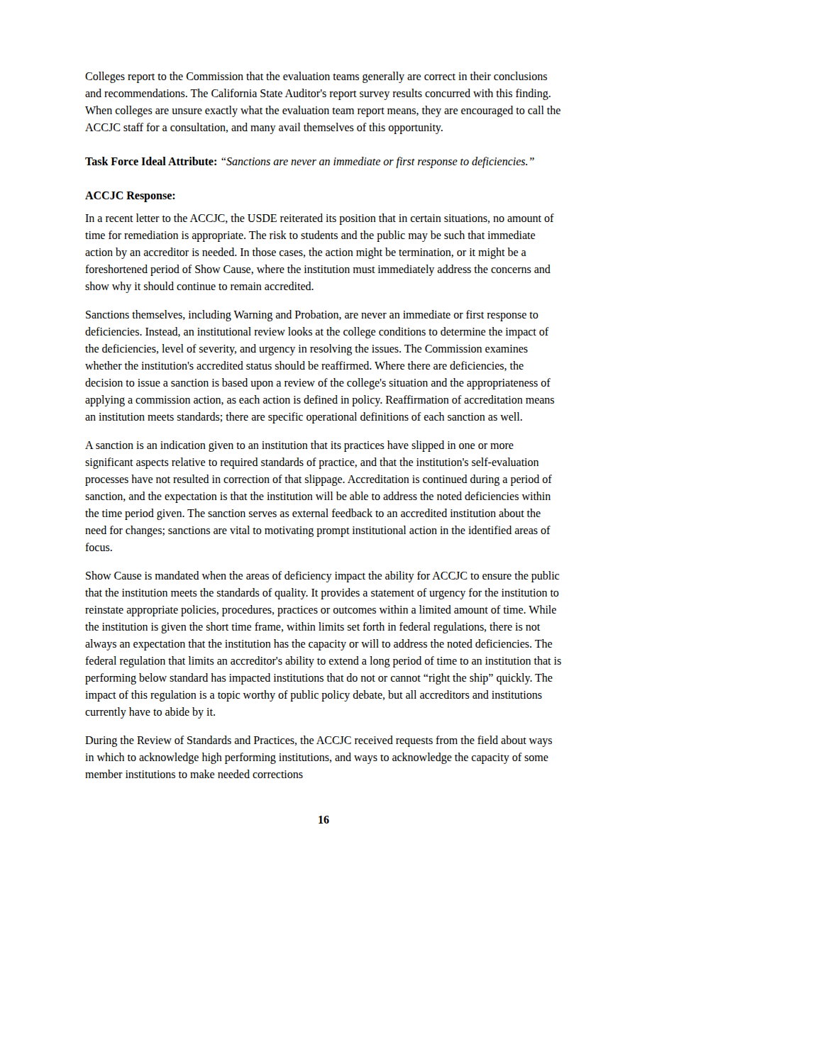Colleges report to the Commission that the evaluation teams generally are correct in their conclusions and recommendations. The California State Auditor's report survey results concurred with this finding. When colleges are unsure exactly what the evaluation team report means, they are encouraged to call the ACCJC staff for a consultation, and many avail themselves of this opportunity.
Task Force Ideal Attribute: “Sanctions are never an immediate or first response to deficiencies.”
ACCJC Response:
In a recent letter to the ACCJC, the USDE reiterated its position that in certain situations, no amount of time for remediation is appropriate. The risk to students and the public may be such that immediate action by an accreditor is needed. In those cases, the action might be termination, or it might be a foreshortened period of Show Cause, where the institution must immediately address the concerns and show why it should continue to remain accredited.
Sanctions themselves, including Warning and Probation, are never an immediate or first response to deficiencies. Instead, an institutional review looks at the college conditions to determine the impact of the deficiencies, level of severity, and urgency in resolving the issues. The Commission examines whether the institution's accredited status should be reaffirmed. Where there are deficiencies, the decision to issue a sanction is based upon a review of the college's situation and the appropriateness of applying a commission action, as each action is defined in policy. Reaffirmation of accreditation means an institution meets standards; there are specific operational definitions of each sanction as well.
A sanction is an indication given to an institution that its practices have slipped in one or more significant aspects relative to required standards of practice, and that the institution's self-evaluation processes have not resulted in correction of that slippage. Accreditation is continued during a period of sanction, and the expectation is that the institution will be able to address the noted deficiencies within the time period given. The sanction serves as external feedback to an accredited institution about the need for changes; sanctions are vital to motivating prompt institutional action in the identified areas of focus.
Show Cause is mandated when the areas of deficiency impact the ability for ACCJC to ensure the public that the institution meets the standards of quality. It provides a statement of urgency for the institution to reinstate appropriate policies, procedures, practices or outcomes within a limited amount of time. While the institution is given the short time frame, within limits set forth in federal regulations, there is not always an expectation that the institution has the capacity or will to address the noted deficiencies. The federal regulation that limits an accreditor's ability to extend a long period of time to an institution that is performing below standard has impacted institutions that do not or cannot “right the ship” quickly. The impact of this regulation is a topic worthy of public policy debate, but all accreditors and institutions currently have to abide by it.
During the Review of Standards and Practices, the ACCJC received requests from the field about ways in which to acknowledge high performing institutions, and ways to acknowledge the capacity of some member institutions to make needed corrections
16